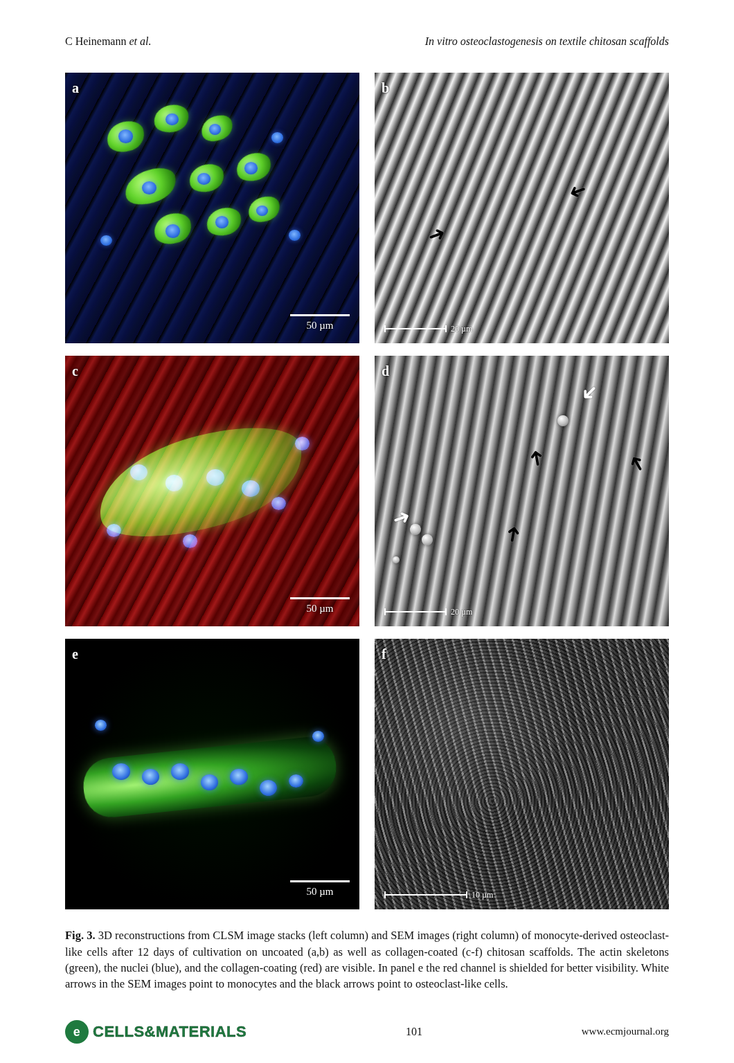C Heinemann et al.
In vitro osteoclastogenesis on textile chitosan scaffolds
a
50 µm
b ➜ ➜
20 µm
c
50 µm
d
➜ ➜ ➜ ➜ ➜
20 µm
e
50 µm
f
10 µm
Fig. 3. 3D reconstructions from CLSM image stacks (left column) and SEM images (right column) of monocyte-derived osteoclast-like cells after 12 days of cultivation on uncoated (a,b) as well as collagen-coated (c-f) chitosan scaffolds. The actin skeletons (green), the nuclei (blue), and the collagen-coating (red) are visible. In panel e the red channel is shielded for better visibility. White arrows in the SEM images point to monocytes and the black arrows point to osteoclast-like cells.
e CELLS&MATERIALS
101
www.ecmjournal.org